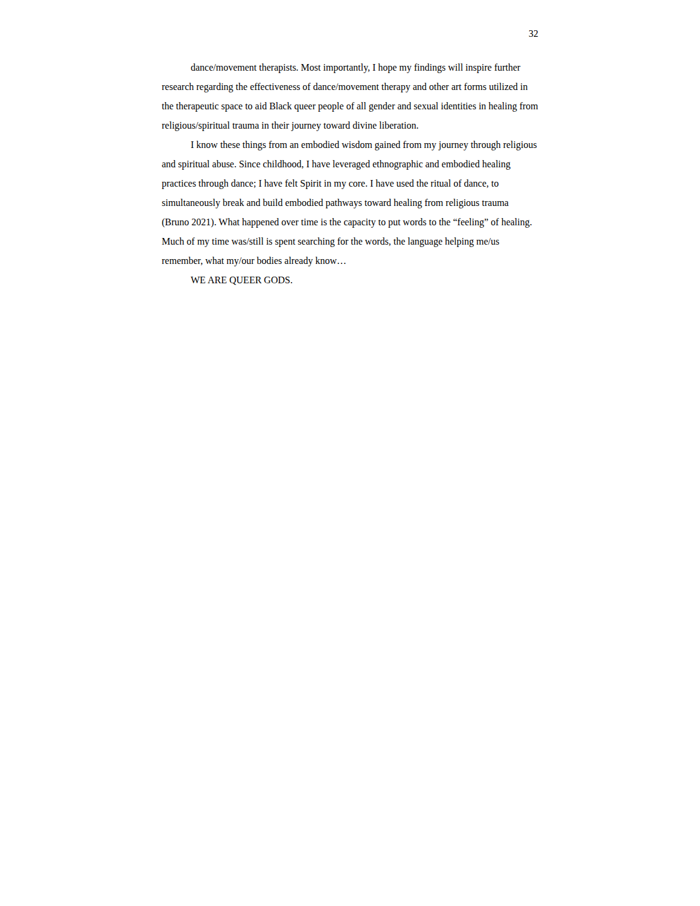32
dance/movement therapists. Most importantly, I hope my findings will inspire further research regarding the effectiveness of dance/movement therapy and other art forms utilized in the therapeutic space to aid Black queer people of all gender and sexual identities in healing from religious/spiritual trauma in their journey toward divine liberation.
I know these things from an embodied wisdom gained from my journey through religious and spiritual abuse. Since childhood, I have leveraged ethnographic and embodied healing practices through dance; I have felt Spirit in my core. I have used the ritual of dance, to simultaneously break and build embodied pathways toward healing from religious trauma (Bruno 2021). What happened over time is the capacity to put words to the “feeling” of healing. Much of my time was/still is spent searching for the words, the language helping me/us remember, what my/our bodies already know…
WE ARE QUEER GODS.